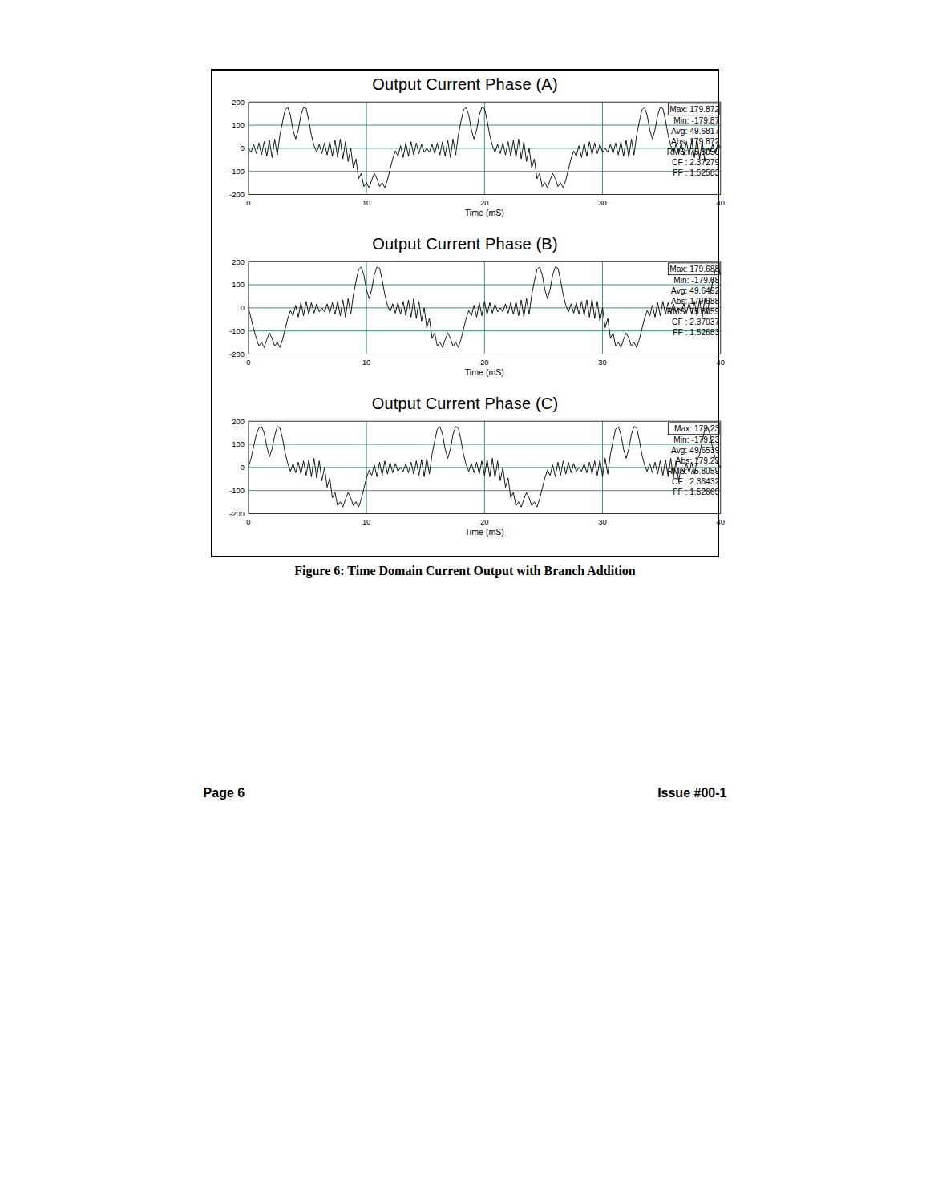Output Current Phase (A)
200 100 0 -100 -200 0 10 20 30 40 Time (mS) Max: 179.872 Min: -179.87 Avg: 49.6817 Abs: 179.872 RMS: 75.8059 CF : 2.37279 FF : 1.52583
Output Current Phase (B)
200 100 0 -100 -200 0 10 20 30 40 Time (mS) Max: 179.688 Min: -179.68 Avg: 49.6492 Abs: 179.688 RMS: 75.8059 CF : 2.37037 FF : 1.52683
Output Current Phase (C)
200 100 0 -100 -200 0 10 20 30 40 Time (mS) Max: 179.23 Min: -179.23 Avg: 49.6539 Abs: 179.23 RMS: 75.8059 CF : 2.36432 FF : 1.52669
Figure 6: Time Domain Current Output with Branch Addition
Page 6 Issue #00-1